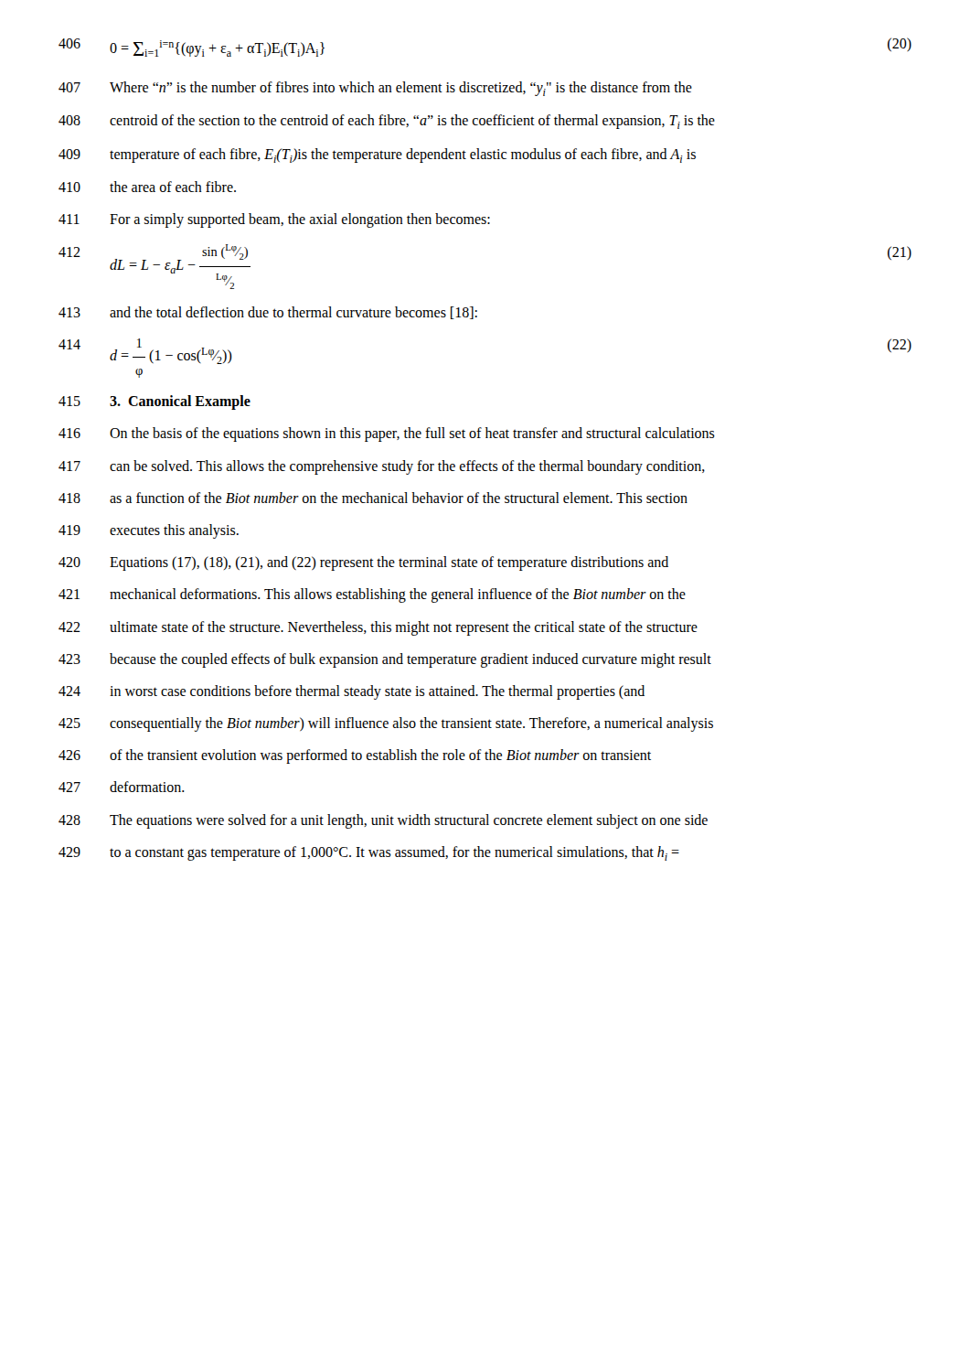406
(20) 0 = Σi=1i=n{(φyi + εa + αTi)Ei(Ti)Ai}
407
Where “n” is the number of fibres into which an element is discretized, “yi" is the distance from the
408
centroid of the section to the centroid of each fibre, “a” is the coefficient of thermal expansion, Ti is the
409
temperature of each fibre, Ei(Ti) is the temperature dependent elastic modulus of each fibre, and Ai is
410
the area of each fibre.
411
For a simply supported beam, the axial elongation then becomes:
412
(21) dL = L − εaL − sin (Lφ⁄2) Lφ⁄2
413
and the total deflection due to thermal curvature becomes [18]:
414
(22) d = 1 φ (1 − cos(Lφ⁄2))
415
3. Canonical Example
416
On the basis of the equations shown in this paper, the full set of heat transfer and structural calculations
417
can be solved. This allows the comprehensive study for the effects of the thermal boundary condition,
418
as a function of the Biot number on the mechanical behavior of the structural element. This section
419
executes this analysis.
420
Equations (17), (18), (21), and (22) represent the terminal state of temperature distributions and
421
mechanical deformations. This allows establishing the general influence of the Biot number on the
422
ultimate state of the structure. Nevertheless, this might not represent the critical state of the structure
423
because the coupled effects of bulk expansion and temperature gradient induced curvature might result
424
in worst case conditions before thermal steady state is attained. The thermal properties (and
425
consequentially the Biot number) will influence also the transient state. Therefore, a numerical analysis
426
of the transient evolution was performed to establish the role of the Biot number on transient
427
deformation.
428
The equations were solved for a unit length, unit width structural concrete element subject on one side
429
to a constant gas temperature of 1,000°C. It was assumed, for the numerical simulations, that hi =